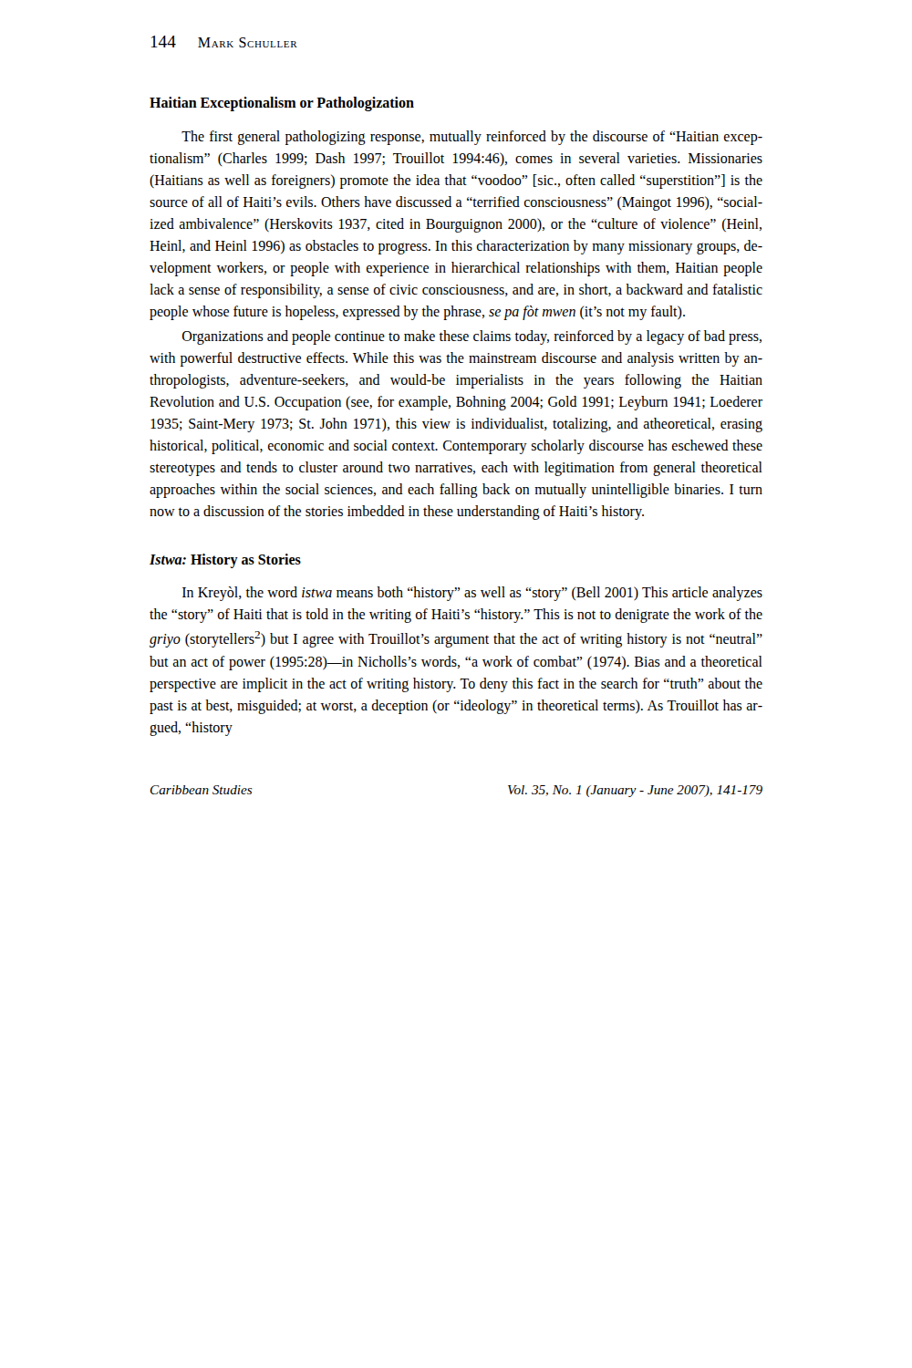144 Mark Schuller
Haitian Exceptionalism or Pathologization
The first general pathologizing response, mutually reinforced by the discourse of “Haitian exceptionalism” (Charles 1999; Dash 1997; Trouillot 1994:46), comes in several varieties. Missionaries (Haitians as well as foreigners) promote the idea that “voodoo” [sic., often called “superstition”] is the source of all of Haiti’s evils. Others have discussed a “terrified consciousness” (Maingot 1996), “socialized ambivalence” (Herskovits 1937, cited in Bourguignon 2000), or the “culture of violence” (Heinl, Heinl, and Heinl 1996) as obstacles to progress. In this characterization by many missionary groups, development workers, or people with experience in hierarchical relationships with them, Haitian people lack a sense of responsibility, a sense of civic consciousness, and are, in short, a backward and fatalistic people whose future is hopeless, expressed by the phrase, se pa fòt mwen (it’s not my fault).
Organizations and people continue to make these claims today, reinforced by a legacy of bad press, with powerful destructive effects. While this was the mainstream discourse and analysis written by anthropologists, adventure-seekers, and would-be imperialists in the years following the Haitian Revolution and U.S. Occupation (see, for example, Bohning 2004; Gold 1991; Leyburn 1941; Loederer 1935; Saint-Mery 1973; St. John 1971), this view is individualist, totalizing, and atheoretical, erasing historical, political, economic and social context. Contemporary scholarly discourse has eschewed these stereotypes and tends to cluster around two narratives, each with legitimation from general theoretical approaches within the social sciences, and each falling back on mutually unintelligible binaries. I turn now to a discussion of the stories imbedded in these understanding of Haiti’s history.
Istwa: History as Stories
In Kreyòl, the word istwa means both “history” as well as “story” (Bell 2001) This article analyzes the “story” of Haiti that is told in the writing of Haiti’s “history.” This is not to denigrate the work of the griyo (storytellers2) but I agree with Trouillot’s argument that the act of writing history is not “neutral” but an act of power (1995:28)—in Nicholls’s words, “a work of combat” (1974). Bias and a theoretical perspective are implicit in the act of writing history. To deny this fact in the search for “truth” about the past is at best, misguided; at worst, a deception (or “ideology” in theoretical terms). As Trouillot has argued, “history
Caribbean Studies Vol. 35, No. 1 (January - June 2007), 141-179